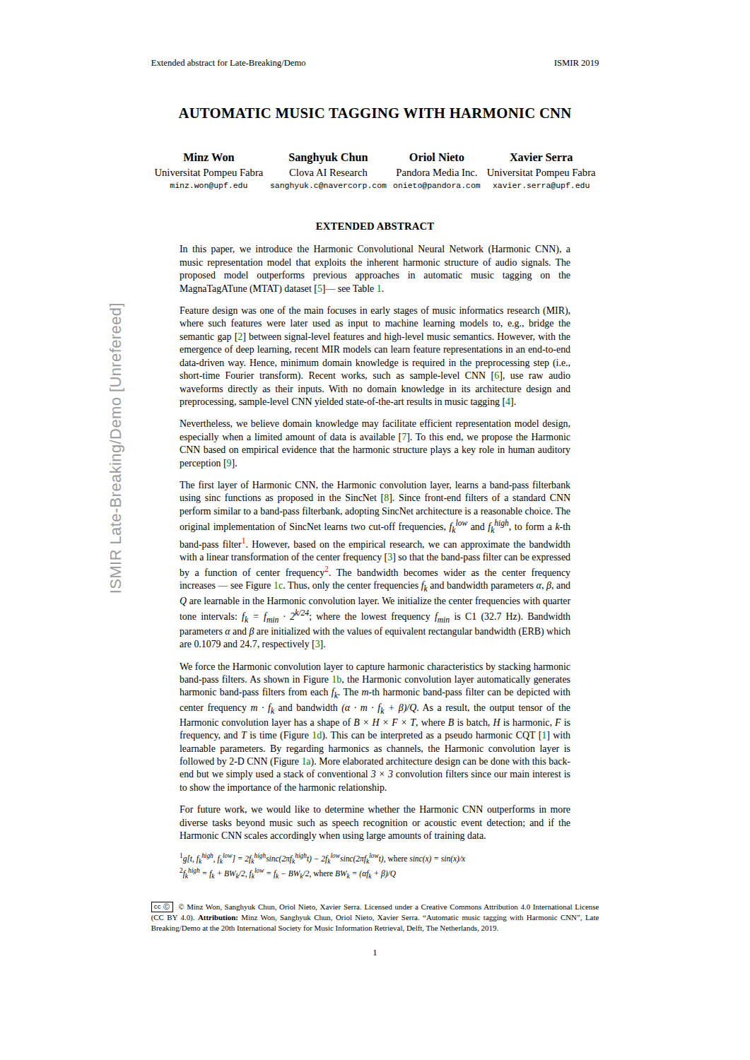ISMIR Late-Breaking/Demo [Unrefereed]
Extended abstract for Late-Breaking/Demo
ISMIR 2019
AUTOMATIC MUSIC TAGGING WITH HARMONIC CNN
| Minz Won | Sanghyuk Chun | Oriol Nieto | Xavier Serra |
| Universitat Pompeu Fabra | Clova AI Research | Pandora Media Inc. | Universitat Pompeu Fabra |
| minz.won@upf.edu | sanghyuk.c@navercorp.com | onieto@pandora.com | xavier.serra@upf.edu |
EXTENDED ABSTRACT
In this paper, we introduce the Harmonic Convolutional Neural Network (Harmonic CNN), a music representation model that exploits the inherent harmonic structure of audio signals. The proposed model outperforms previous approaches in automatic music tagging on the MagnaTagATune (MTAT) dataset [5]— see Table 1.
Feature design was one of the main focuses in early stages of music informatics research (MIR), where such features were later used as input to machine learning models to, e.g., bridge the semantic gap [2] between signal-level features and high-level music semantics. However, with the emergence of deep learning, recent MIR models can learn feature representations in an end-to-end data-driven way. Hence, minimum domain knowledge is required in the preprocessing step (i.e., short-time Fourier transform). Recent works, such as sample-level CNN [6], use raw audio waveforms directly as their inputs. With no domain knowledge in its architecture design and preprocessing, sample-level CNN yielded state-of-the-art results in music tagging [4].
Nevertheless, we believe domain knowledge may facilitate efficient representation model design, especially when a limited amount of data is available [7]. To this end, we propose the Harmonic CNN based on empirical evidence that the harmonic structure plays a key role in human auditory perception [9].
The first layer of Harmonic CNN, the Harmonic convolution layer, learns a band-pass filterbank using sinc functions as proposed in the SincNet [8]. Since front-end filters of a standard CNN perform similar to a band-pass filterbank, adopting SincNet architecture is a reasonable choice. The original implementation of SincNet learns two cut-off frequencies, fklow and fkhigh, to form a k-th band-pass filter1. However, based on the empirical research, we can approximate the bandwidth with a linear transformation of the center frequency [3] so that the band-pass filter can be expressed by a function of center frequency2. The bandwidth becomes wider as the center frequency increases — see Figure 1c. Thus, only the center frequencies fk and bandwidth parameters α, β, and Q are learnable in the Harmonic convolution layer. We initialize the center frequencies with quarter tone intervals: fk = fmin · 2k/24; where the lowest frequency fmin is C1 (32.7 Hz). Bandwidth parameters α and β are initialized with the values of equivalent rectangular bandwidth (ERB) which are 0.1079 and 24.7, respectively [3].
We force the Harmonic convolution layer to capture harmonic characteristics by stacking harmonic band-pass filters. As shown in Figure 1b, the Harmonic convolution layer automatically generates harmonic band-pass filters from each fk. The m-th harmonic band-pass filter can be depicted with center frequency m · fk and bandwidth (α · m · fk + β)/Q. As a result, the output tensor of the Harmonic convolution layer has a shape of B × H × F × T, where B is batch, H is harmonic, F is frequency, and T is time (Figure 1d). This can be interpreted as a pseudo harmonic CQT [1] with learnable parameters. By regarding harmonics as channels, the Harmonic convolution layer is followed by 2-D CNN (Figure 1a). More elaborated architecture design can be done with this back-end but we simply used a stack of conventional 3 × 3 convolution filters since our main interest is to show the importance of the harmonic relationship.
For future work, we would like to determine whether the Harmonic CNN outperforms in more diverse tasks beyond music such as speech recognition or acoustic event detection; and if the Harmonic CNN scales accordingly when using large amounts of training data.
1g[t, fkhigh, fklow] = 2fkhighsinc(2πfkhight) − 2fklowsinc(2πfklowt), where sinc(x) = sin(x)/x
2fkhigh = fk + BWk/2, fklow = fk − BWk/2, where BWk = (αfk + β)/Q
cc Ⓒ © Minz Won, Sanghyuk Chun, Oriol Nieto, Xavier Serra. Licensed under a Creative Commons Attribution 4.0 International License (CC BY 4.0). Attribution: Minz Won, Sanghyuk Chun, Oriol Nieto, Xavier Serra. “Automatic music tagging with Harmonic CNN”, Late Breaking/Demo at the 20th International Society for Music Information Retrieval, Delft, The Netherlands, 2019.
1